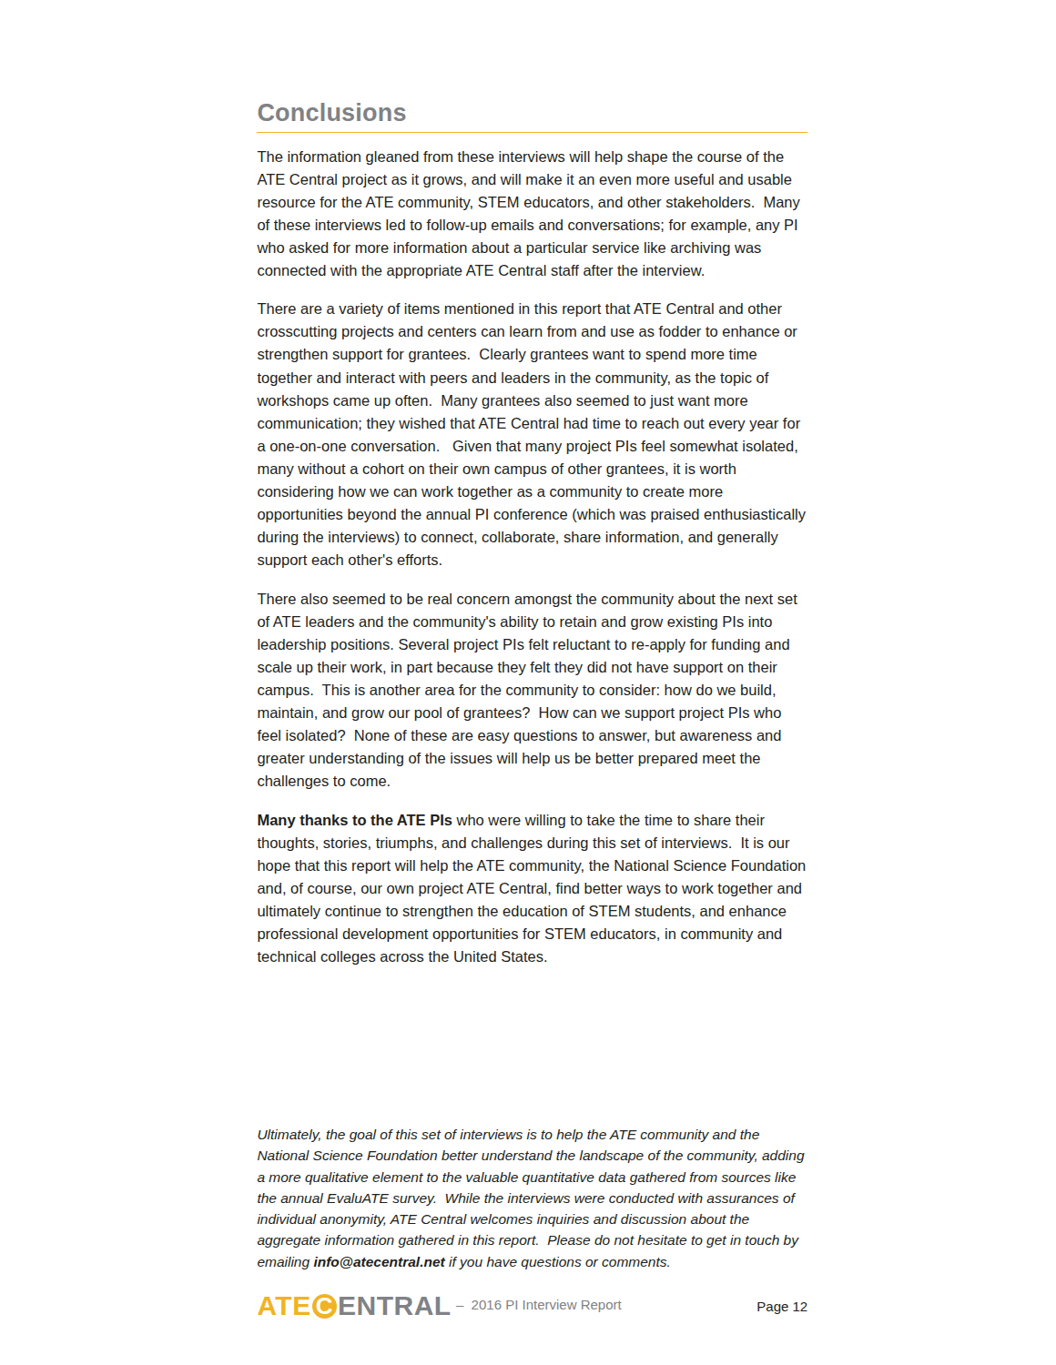Conclusions
The information gleaned from these interviews will help shape the course of the ATE Central project as it grows, and will make it an even more useful and usable resource for the ATE community, STEM educators, and other stakeholders. Many of these interviews led to follow-up emails and conversations; for example, any PI who asked for more information about a particular service like archiving was connected with the appropriate ATE Central staff after the interview.
There are a variety of items mentioned in this report that ATE Central and other crosscutting projects and centers can learn from and use as fodder to enhance or strengthen support for grantees. Clearly grantees want to spend more time together and interact with peers and leaders in the community, as the topic of workshops came up often. Many grantees also seemed to just want more communication; they wished that ATE Central had time to reach out every year for a one-on-one conversation. Given that many project PIs feel somewhat isolated, many without a cohort on their own campus of other grantees, it is worth considering how we can work together as a community to create more opportunities beyond the annual PI conference (which was praised enthusiastically during the interviews) to connect, collaborate, share information, and generally support each other's efforts.
There also seemed to be real concern amongst the community about the next set of ATE leaders and the community's ability to retain and grow existing PIs into leadership positions. Several project PIs felt reluctant to re-apply for funding and scale up their work, in part because they felt they did not have support on their campus. This is another area for the community to consider: how do we build, maintain, and grow our pool of grantees? How can we support project PIs who feel isolated? None of these are easy questions to answer, but awareness and greater understanding of the issues will help us be better prepared meet the challenges to come.
Many thanks to the ATE PIs who were willing to take the time to share their thoughts, stories, triumphs, and challenges during this set of interviews. It is our hope that this report will help the ATE community, the National Science Foundation and, of course, our own project ATE Central, find better ways to work together and ultimately continue to strengthen the education of STEM students, and enhance professional development opportunities for STEM educators, in community and technical colleges across the United States.
Ultimately, the goal of this set of interviews is to help the ATE community and the National Science Foundation better understand the landscape of the community, adding a more qualitative element to the valuable quantitative data gathered from sources like the annual EvaluATE survey. While the interviews were conducted with assurances of individual anonymity, ATE Central welcomes inquiries and discussion about the aggregate information gathered in this report. Please do not hesitate to get in touch by emailing info@atecentral.net if you have questions or comments.
ATE CENTRAL – 2016 PI Interview Report
Page 12